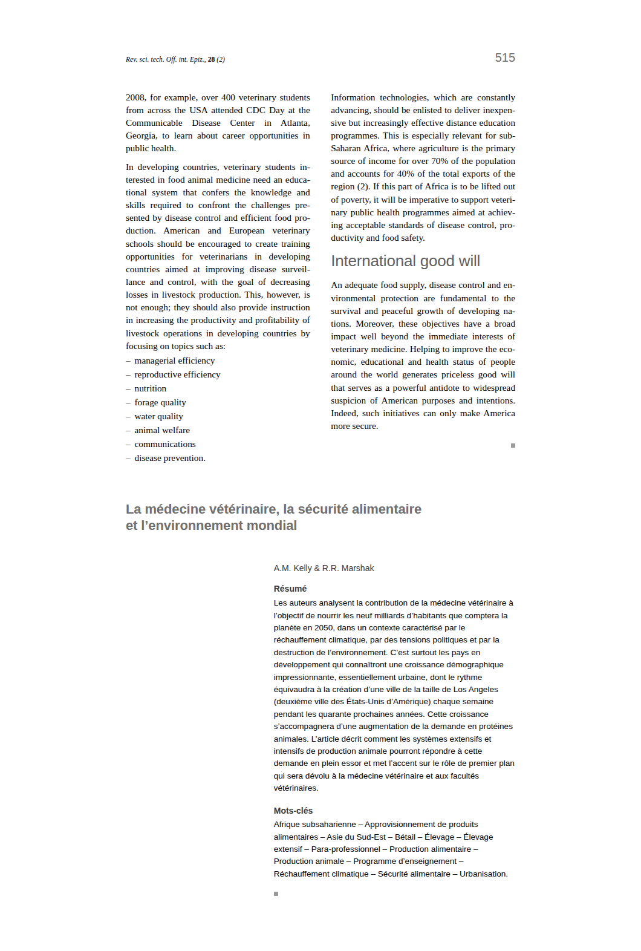Rev. sci. tech. Off. int. Epiz., 28 (2)
515
2008, for example, over 400 veterinary students from across the USA attended CDC Day at the Communicable Disease Center in Atlanta, Georgia, to learn about career opportunities in public health.
In developing countries, veterinary students interested in food animal medicine need an educational system that confers the knowledge and skills required to confront the challenges presented by disease control and efficient food production. American and European veterinary schools should be encouraged to create training opportunities for veterinarians in developing countries aimed at improving disease surveillance and control, with the goal of decreasing losses in livestock production. This, however, is not enough; they should also provide instruction in increasing the productivity and profitability of livestock operations in developing countries by focusing on topics such as:
managerial efficiency
reproductive efficiency
nutrition
forage quality
water quality
animal welfare
communications
disease prevention.
Information technologies, which are constantly advancing, should be enlisted to deliver inexpensive but increasingly effective distance education programmes. This is especially relevant for sub-Saharan Africa, where agriculture is the primary source of income for over 70% of the population and accounts for 40% of the total exports of the region (2). If this part of Africa is to be lifted out of poverty, it will be imperative to support veterinary public health programmes aimed at achieving acceptable standards of disease control, productivity and food safety.
International good will
An adequate food supply, disease control and environmental protection are fundamental to the survival and peaceful growth of developing nations. Moreover, these objectives have a broad impact well beyond the immediate interests of veterinary medicine. Helping to improve the economic, educational and health status of people around the world generates priceless good will that serves as a powerful antidote to widespread suspicion of American purposes and intentions. Indeed, such initiatives can only make America more secure.
La médecine vétérinaire, la sécurité alimentaire
et l’environnement mondial
A.M. Kelly & R.R. Marshak
Résumé
Les auteurs analysent la contribution de la médecine vétérinaire à l’objectif de nourrir les neuf milliards d’habitants que comptera la planète en 2050, dans un contexte caractérisé par le réchauffement climatique, par des tensions politiques et par la destruction de l’environnement. C’est surtout les pays en développement qui connaîtront une croissance démographique impressionnante, essentiellement urbaine, dont le rythme équivaudra à la création d’une ville de la taille de Los Angeles (deuxième ville des États-Unis d’Amérique) chaque semaine pendant les quarante prochaines années. Cette croissance s’accompagnera d’une augmentation de la demande en protéines animales. L’article décrit comment les systèmes extensifs et intensifs de production animale pourront répondre à cette demande en plein essor et met l’accent sur le rôle de premier plan qui sera dévolu à la médecine vétérinaire et aux facultés vétérinaires.
Mots-clés
Afrique subsaharienne – Approvisionnement de produits alimentaires – Asie du Sud-Est – Bétail – Élevage – Élevage extensif – Para-professionnel – Production alimentaire – Production animale – Programme d’enseignement – Réchauffement climatique – Sécurité alimentaire – Urbanisation.